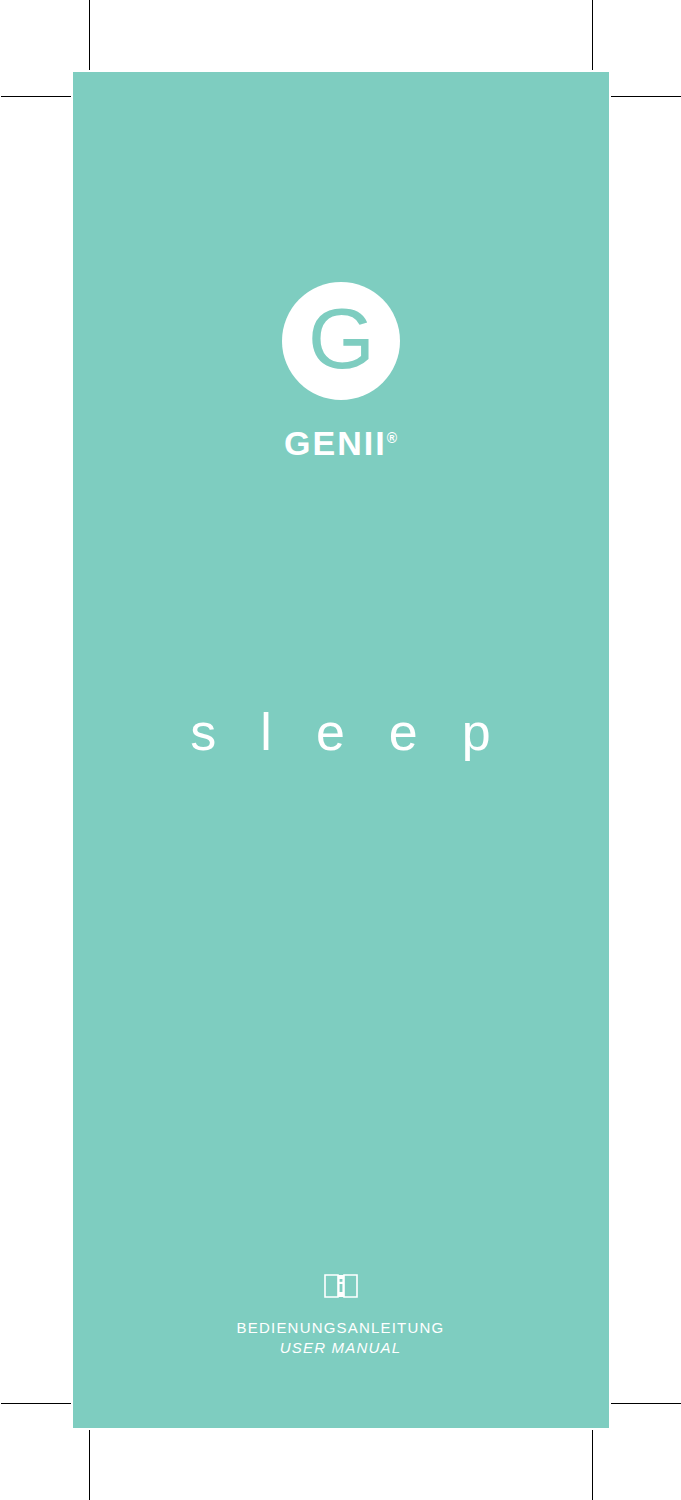G
GENII®
sleep
BEDIENUNGSANLEITUNG
USER MANUAL